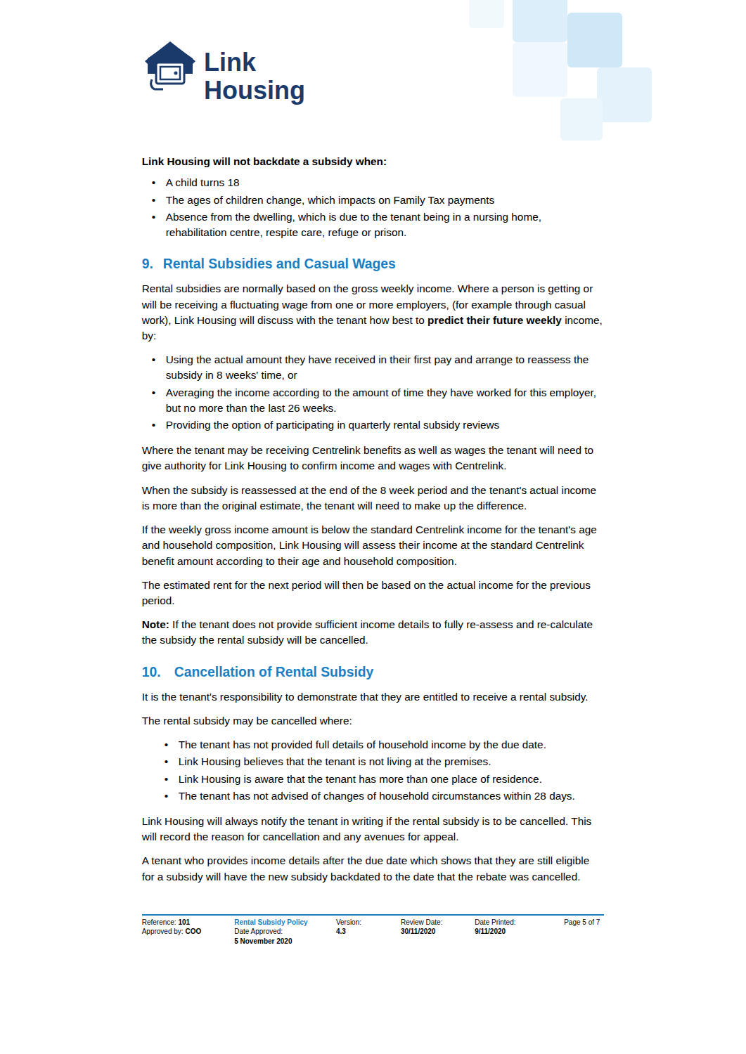Link Housing
Link Housing will not backdate a subsidy when:
A child turns 18
The ages of children change, which impacts on Family Tax payments
Absence from the dwelling, which is due to the tenant being in a nursing home, rehabilitation centre, respite care, refuge or prison.
9. Rental Subsidies and Casual Wages
Rental subsidies are normally based on the gross weekly income. Where a person is getting or will be receiving a fluctuating wage from one or more employers, (for example through casual work), Link Housing will discuss with the tenant how best to predict their future weekly income, by:
Using the actual amount they have received in their first pay and arrange to reassess the subsidy in 8 weeks' time, or
Averaging the income according to the amount of time they have worked for this employer, but no more than the last 26 weeks.
Providing the option of participating in quarterly rental subsidy reviews
Where the tenant may be receiving Centrelink benefits as well as wages the tenant will need to give authority for Link Housing to confirm income and wages with Centrelink.
When the subsidy is reassessed at the end of the 8 week period and the tenant's actual income is more than the original estimate, the tenant will need to make up the difference.
If the weekly gross income amount is below the standard Centrelink income for the tenant's age and household composition, Link Housing will assess their income at the standard Centrelink benefit amount according to their age and household composition.
The estimated rent for the next period will then be based on the actual income for the previous period.
Note: If the tenant does not provide sufficient income details to fully re-assess and re-calculate the subsidy the rental subsidy will be cancelled.
10. Cancellation of Rental Subsidy
It is the tenant's responsibility to demonstrate that they are entitled to receive a rental subsidy.
The rental subsidy may be cancelled where:
The tenant has not provided full details of household income by the due date.
Link Housing believes that the tenant is not living at the premises.
Link Housing is aware that the tenant has more than one place of residence.
The tenant has not advised of changes of household circumstances within 28 days.
Link Housing will always notify the tenant in writing if the rental subsidy is to be cancelled. This will record the reason for cancellation and any avenues for appeal.
A tenant who provides income details after the due date which shows that they are still eligible for a subsidy will have the new subsidy backdated to the date that the rebate was cancelled.
| Reference: 101 Approved by: COO | Rental Subsidy Policy Date Approved: 5 November 2020 | Version: 4.3 | Review Date: 30/11/2020 | Date Printed: 9/11/2020 | Page 5 of 7 |